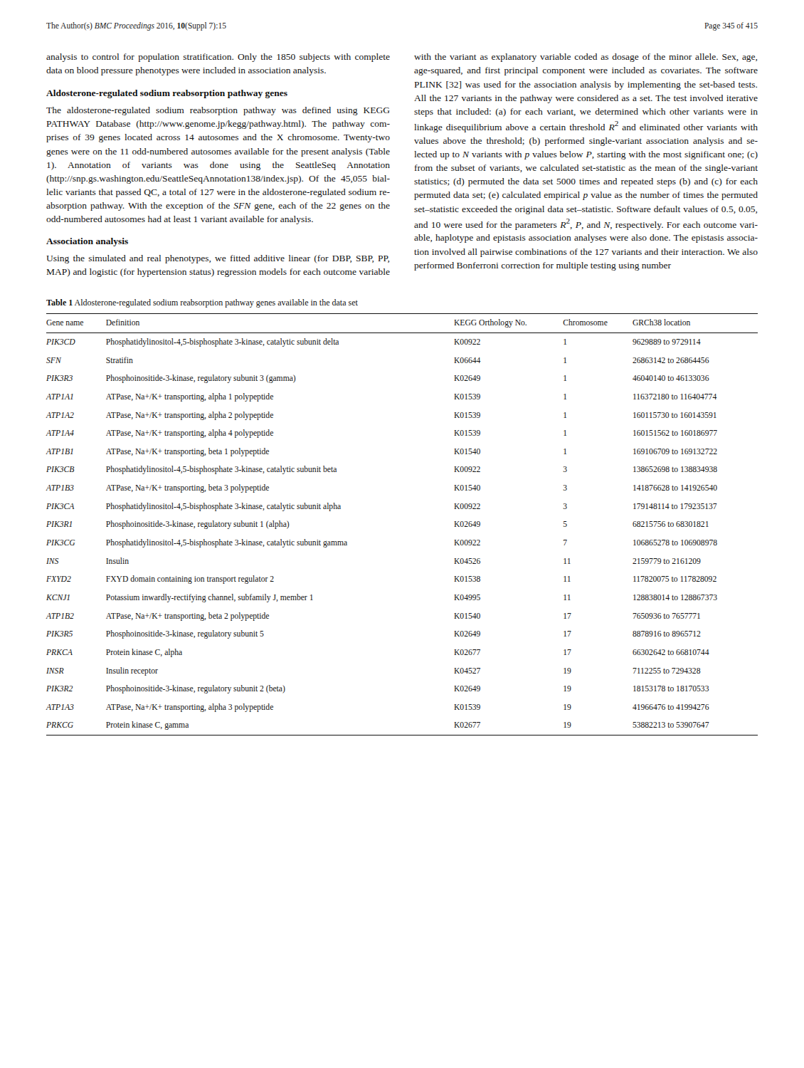The Author(s) BMC Proceedings 2016, 10(Suppl 7):15
Page 345 of 415
analysis to control for population stratification. Only the 1850 subjects with complete data on blood pressure phenotypes were included in association analysis.
Aldosterone-regulated sodium reabsorption pathway genes
The aldosterone-regulated sodium reabsorption pathway was defined using KEGG PATHWAY Database (http://www.genome.jp/kegg/pathway.html). The pathway comprises of 39 genes located across 14 autosomes and the X chromosome. Twenty-two genes were on the 11 odd-numbered autosomes available for the present analysis (Table 1). Annotation of variants was done using the SeattleSeq Annotation (http://snp.gs.washington.edu/SeattleSeqAnnotation138/index.jsp). Of the 45,055 biallelic variants that passed QC, a total of 127 were in the aldosterone-regulated sodium reabsorption pathway. With the exception of the SFN gene, each of the 22 genes on the odd-numbered autosomes had at least 1 variant available for analysis.
Association analysis
Using the simulated and real phenotypes, we fitted additive linear (for DBP, SBP, PP, MAP) and logistic (for hypertension status) regression models for each outcome variable with the variant as explanatory variable coded as dosage of the minor allele. Sex, age, age-squared, and first principal component were included as covariates. The software PLINK [32] was used for the association analysis by implementing the set-based tests. All the 127 variants in the pathway were considered as a set. The test involved iterative steps that included: (a) for each variant, we determined which other variants were in linkage disequilibrium above a certain threshold R2 and eliminated other variants with values above the threshold; (b) performed single-variant association analysis and selected up to N variants with p values below P, starting with the most significant one; (c) from the subset of variants, we calculated set-statistic as the mean of the single-variant statistics; (d) permuted the data set 5000 times and repeated steps (b) and (c) for each permuted data set; (e) calculated empirical p value as the number of times the permuted set–statistic exceeded the original data set–statistic. Software default values of 0.5, 0.05, and 10 were used for the parameters R2, P, and N, respectively. For each outcome variable, haplotype and epistasis association analyses were also done. The epistasis association involved all pairwise combinations of the 127 variants and their interaction. We also performed Bonferroni correction for multiple testing using number
Table 1 Aldosterone-regulated sodium reabsorption pathway genes available in the data set
| Gene name | Definition | KEGG Orthology No. | Chromosome | GRCh38 location |
| --- | --- | --- | --- | --- |
| PIK3CD | Phosphatidylinositol-4,5-bisphosphate 3-kinase, catalytic subunit delta | K00922 | 1 | 9629889 to 9729114 |
| SFN | Stratifin | K06644 | 1 | 26863142 to 26864456 |
| PIK3R3 | Phosphoinositide-3-kinase, regulatory subunit 3 (gamma) | K02649 | 1 | 46040140 to 46133036 |
| ATP1A1 | ATPase, Na+/K+ transporting, alpha 1 polypeptide | K01539 | 1 | 116372180 to 116404774 |
| ATP1A2 | ATPase, Na+/K+ transporting, alpha 2 polypeptide | K01539 | 1 | 160115730 to 160143591 |
| ATP1A4 | ATPase, Na+/K+ transporting, alpha 4 polypeptide | K01539 | 1 | 160151562 to 160186977 |
| ATP1B1 | ATPase, Na+/K+ transporting, beta 1 polypeptide | K01540 | 1 | 169106709 to 169132722 |
| PIK3CB | Phosphatidylinositol-4,5-bisphosphate 3-kinase, catalytic subunit beta | K00922 | 3 | 138652698 to 138834938 |
| ATP1B3 | ATPase, Na+/K+ transporting, beta 3 polypeptide | K01540 | 3 | 141876628 to 141926540 |
| PIK3CA | Phosphatidylinositol-4,5-bisphosphate 3-kinase, catalytic subunit alpha | K00922 | 3 | 179148114 to 179235137 |
| PIK3R1 | Phosphoinositide-3-kinase, regulatory subunit 1 (alpha) | K02649 | 5 | 68215756 to 68301821 |
| PIK3CG | Phosphatidylinositol-4,5-bisphosphate 3-kinase, catalytic subunit gamma | K00922 | 7 | 106865278 to 106908978 |
| INS | Insulin | K04526 | 11 | 2159779 to 2161209 |
| FXYD2 | FXYD domain containing ion transport regulator 2 | K01538 | 11 | 117820075 to 117828092 |
| KCNJ1 | Potassium inwardly-rectifying channel, subfamily J, member 1 | K04995 | 11 | 128838014 to 128867373 |
| ATP1B2 | ATPase, Na+/K+ transporting, beta 2 polypeptide | K01540 | 17 | 7650936 to 7657771 |
| PIK3R5 | Phosphoinositide-3-kinase, regulatory subunit 5 | K02649 | 17 | 8878916 to 8965712 |
| PRKCA | Protein kinase C, alpha | K02677 | 17 | 66302642 to 66810744 |
| INSR | Insulin receptor | K04527 | 19 | 7112255 to 7294328 |
| PIK3R2 | Phosphoinositide-3-kinase, regulatory subunit 2 (beta) | K02649 | 19 | 18153178 to 18170533 |
| ATP1A3 | ATPase, Na+/K+ transporting, alpha 3 polypeptide | K01539 | 19 | 41966476 to 41994276 |
| PRKCG | Protein kinase C, gamma | K02677 | 19 | 53882213 to 53907647 |